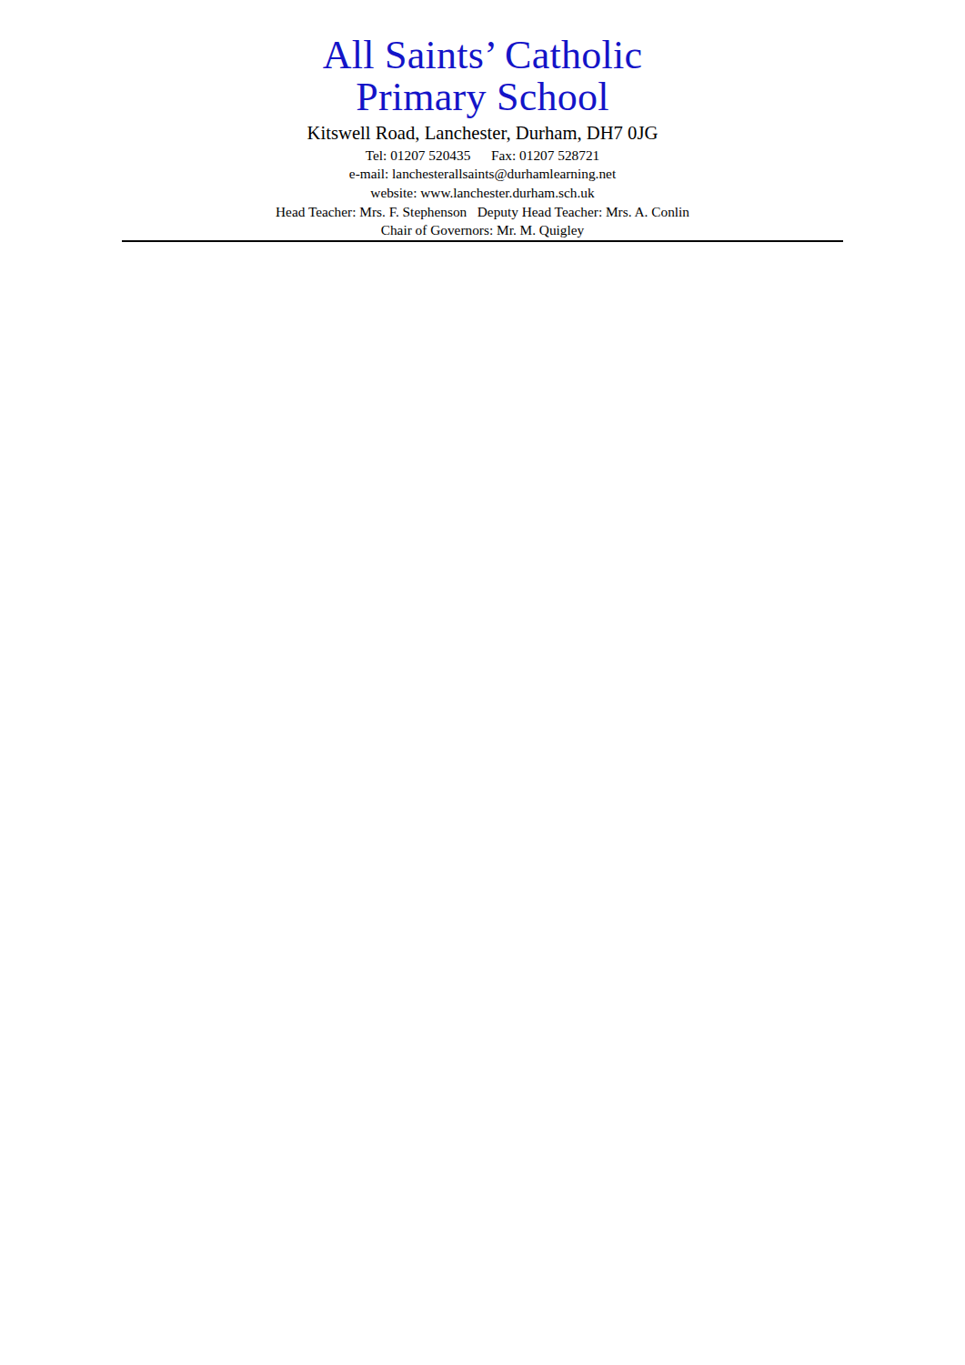All Saints’ Catholic Primary School
Kitswell Road, Lanchester, Durham, DH7 0JG
Tel: 01207 520435 Fax: 01207 528721
e-mail: lanchesterallsaints@durhamlearning.net
website: www.lanchester.durham.sch.uk
Head Teacher: Mrs. F. Stephenson Deputy Head Teacher: Mrs. A. Conlin
Chair of Governors: Mr. M. Quigley